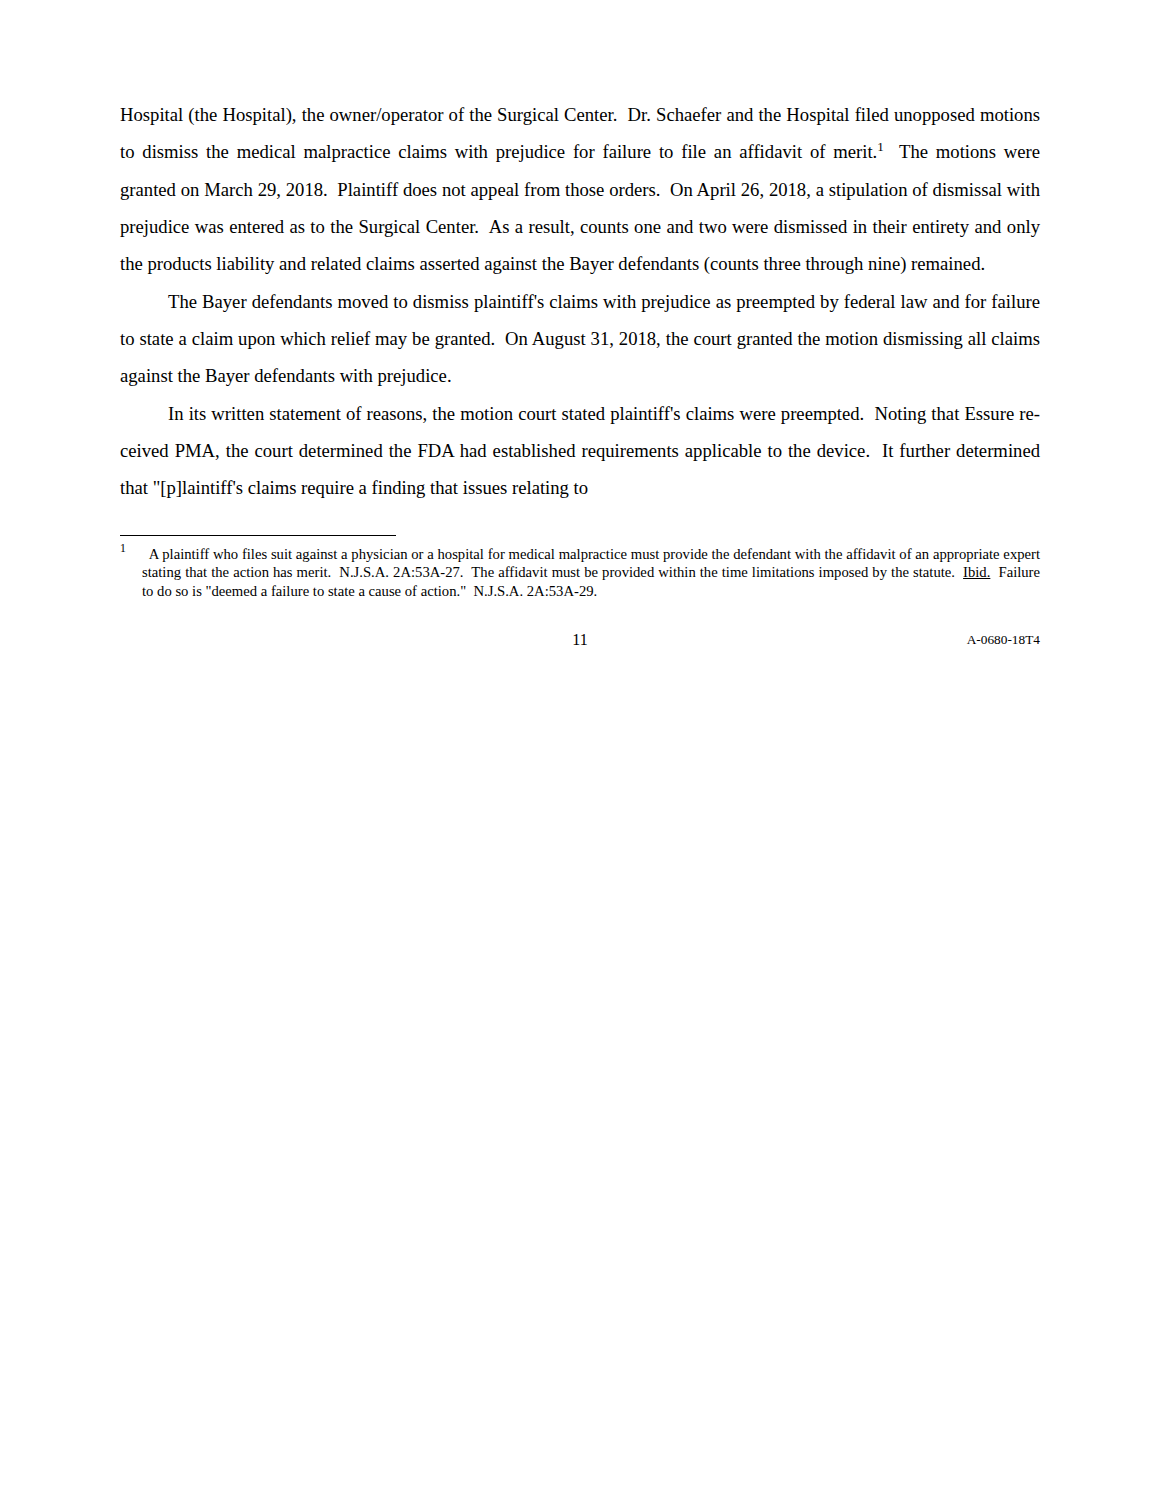Hospital (the Hospital), the owner/operator of the Surgical Center. Dr. Schaefer and the Hospital filed unopposed motions to dismiss the medical malpractice claims with prejudice for failure to file an affidavit of merit.1 The motions were granted on March 29, 2018. Plaintiff does not appeal from those orders. On April 26, 2018, a stipulation of dismissal with prejudice was entered as to the Surgical Center. As a result, counts one and two were dismissed in their entirety and only the products liability and related claims asserted against the Bayer defendants (counts three through nine) remained.
The Bayer defendants moved to dismiss plaintiff's claims with prejudice as preempted by federal law and for failure to state a claim upon which relief may be granted. On August 31, 2018, the court granted the motion dismissing all claims against the Bayer defendants with prejudice.
In its written statement of reasons, the motion court stated plaintiff's claims were preempted. Noting that Essure received PMA, the court determined the FDA had established requirements applicable to the device. It further determined that "[p]laintiff's claims require a finding that issues relating to
1 A plaintiff who files suit against a physician or a hospital for medical malpractice must provide the defendant with the affidavit of an appropriate expert stating that the action has merit. N.J.S.A. 2A:53A-27. The affidavit must be provided within the time limitations imposed by the statute. Ibid. Failure to do so is "deemed a failure to state a cause of action." N.J.S.A. 2A:53A-29.
11 A-0680-18T4